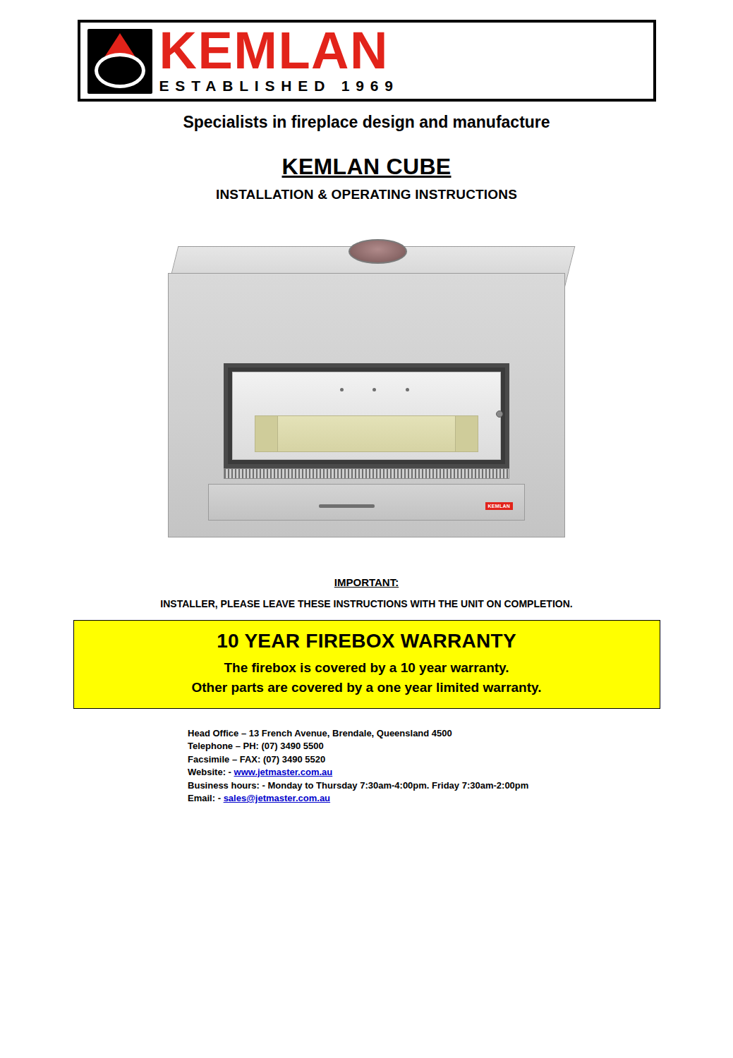KEMLAN
ESTABLISHED 1969
Specialists in fireplace design and manufacture
KEMLAN CUBE
INSTALLATION & OPERATING INSTRUCTIONS
KEMLAN
IMPORTANT:
INSTALLER, PLEASE LEAVE THESE INSTRUCTIONS WITH THE UNIT ON COMPLETION.
10 YEAR FIREBOX WARRANTY
The firebox is covered by a 10 year warranty.
Other parts are covered by a one year limited warranty.
Head Office – 13 French Avenue, Brendale, Queensland 4500
Telephone – PH: (07) 3490 5500
Facsimile – FAX: (07) 3490 5520
Website: - www.jetmaster.com.au
Business hours: - Monday to Thursday 7:30am-4:00pm. Friday 7:30am-2:00pm
Email: - sales@jetmaster.com.au